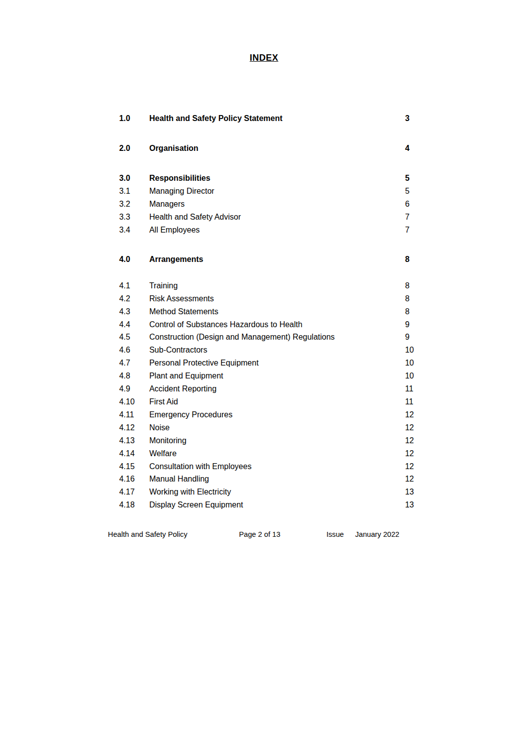INDEX
| 1.0 | Health and Safety Policy Statement | 3 |
| 2.0 | Organisation | 4 |
| 3.0 | Responsibilities | 5 |
| 3.1 | Managing Director | 5 |
| 3.2 | Managers | 6 |
| 3.3 | Health and Safety Advisor | 7 |
| 3.4 | All Employees | 7 |
| 4.0 | Arrangements | 8 |
| 4.1 | Training | 8 |
| 4.2 | Risk Assessments | 8 |
| 4.3 | Method Statements | 8 |
| 4.4 | Control of Substances Hazardous to Health | 9 |
| 4.5 | Construction (Design and Management) Regulations | 9 |
| 4.6 | Sub-Contractors | 10 |
| 4.7 | Personal Protective Equipment | 10 |
| 4.8 | Plant and Equipment | 10 |
| 4.9 | Accident Reporting | 11 |
| 4.10 | First Aid | 11 |
| 4.11 | Emergency Procedures | 12 |
| 4.12 | Noise | 12 |
| 4.13 | Monitoring | 12 |
| 4.14 | Welfare | 12 |
| 4.15 | Consultation with Employees | 12 |
| 4.16 | Manual Handling | 12 |
| 4.17 | Working with Electricity | 13 |
| 4.18 | Display Screen Equipment | 13 |
Health and Safety Policy
Page 2 of 13
Issue January 2022